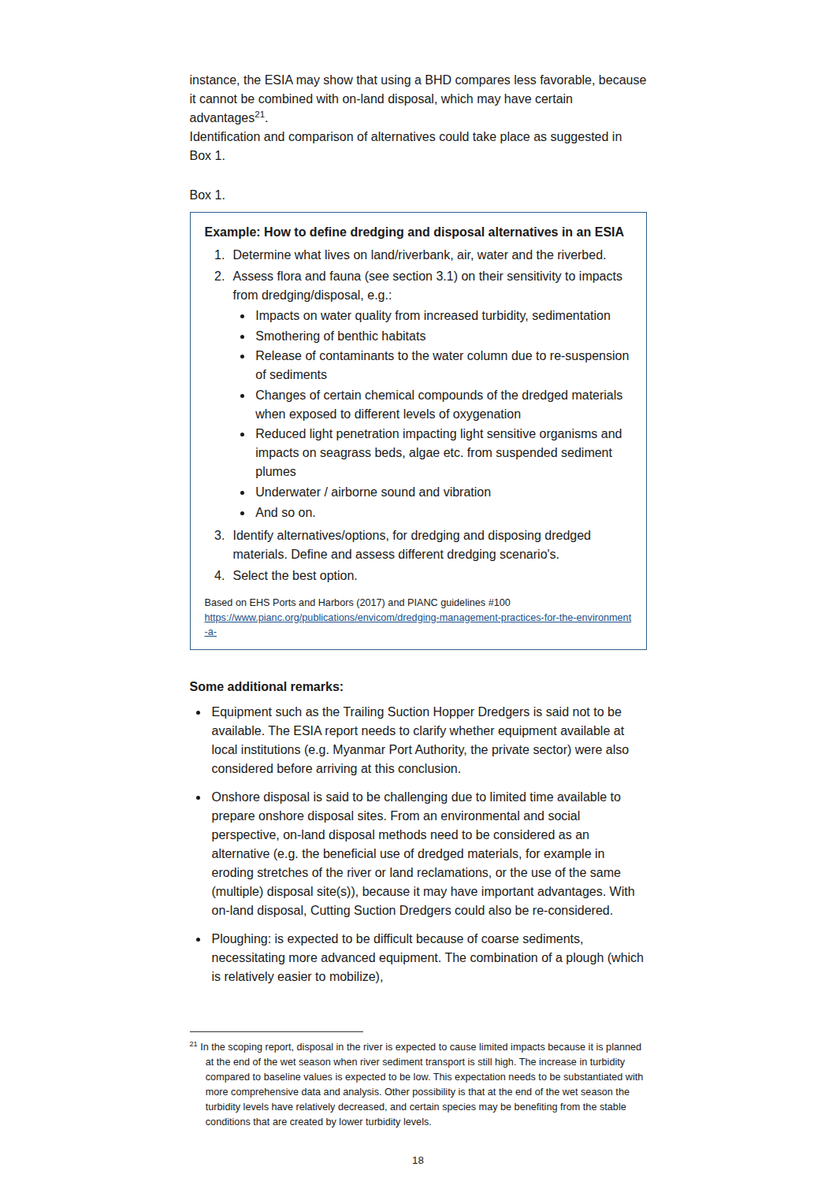instance, the ESIA may show that using a BHD compares less favorable, because it cannot be combined with on-land disposal, which may have certain advantages21.
Identification and comparison of alternatives could take place as suggested in Box 1.
Box 1.
Example: How to define dredging and disposal alternatives in an ESIA
Determine what lives on land/riverbank, air, water and the riverbed.
Assess flora and fauna (see section 3.1) on their sensitivity to impacts from dredging/disposal, e.g.:
Impacts on water quality from increased turbidity, sedimentation
Smothering of benthic habitats
Release of contaminants to the water column due to re-suspension of sediments
Changes of certain chemical compounds of the dredged materials when exposed to different levels of oxygenation
Reduced light penetration impacting light sensitive organisms and impacts on seagrass beds, algae etc. from suspended sediment plumes
Underwater / airborne sound and vibration
And so on.
Identify alternatives/options, for dredging and disposing dredged materials. Define and assess different dredging scenario's.
Select the best option.
Based on EHS Ports and Harbors (2017) and PIANC guidelines #100
https://www.pianc.org/publications/envicom/dredging-management-practices-for-the-environment-a-
Some additional remarks:
Equipment such as the Trailing Suction Hopper Dredgers is said not to be available. The ESIA report needs to clarify whether equipment available at local institutions (e.g. Myanmar Port Authority, the private sector) were also considered before arriving at this conclusion.
Onshore disposal is said to be challenging due to limited time available to prepare onshore disposal sites. From an environmental and social perspective, on-land disposal methods need to be considered as an alternative (e.g. the beneficial use of dredged materials, for example in eroding stretches of the river or land reclamations, or the use of the same (multiple) disposal site(s)), because it may have important advantages. With on-land disposal, Cutting Suction Dredgers could also be re-considered.
Ploughing: is expected to be difficult because of coarse sediments, necessitating more advanced equipment. The combination of a plough (which is relatively easier to mobilize),
21 In the scoping report, disposal in the river is expected to cause limited impacts because it is planned at the end of the wet season when river sediment transport is still high. The increase in turbidity compared to baseline values is expected to be low. This expectation needs to be substantiated with more comprehensive data and analysis. Other possibility is that at the end of the wet season the turbidity levels have relatively decreased, and certain species may be benefiting from the stable conditions that are created by lower turbidity levels.
18